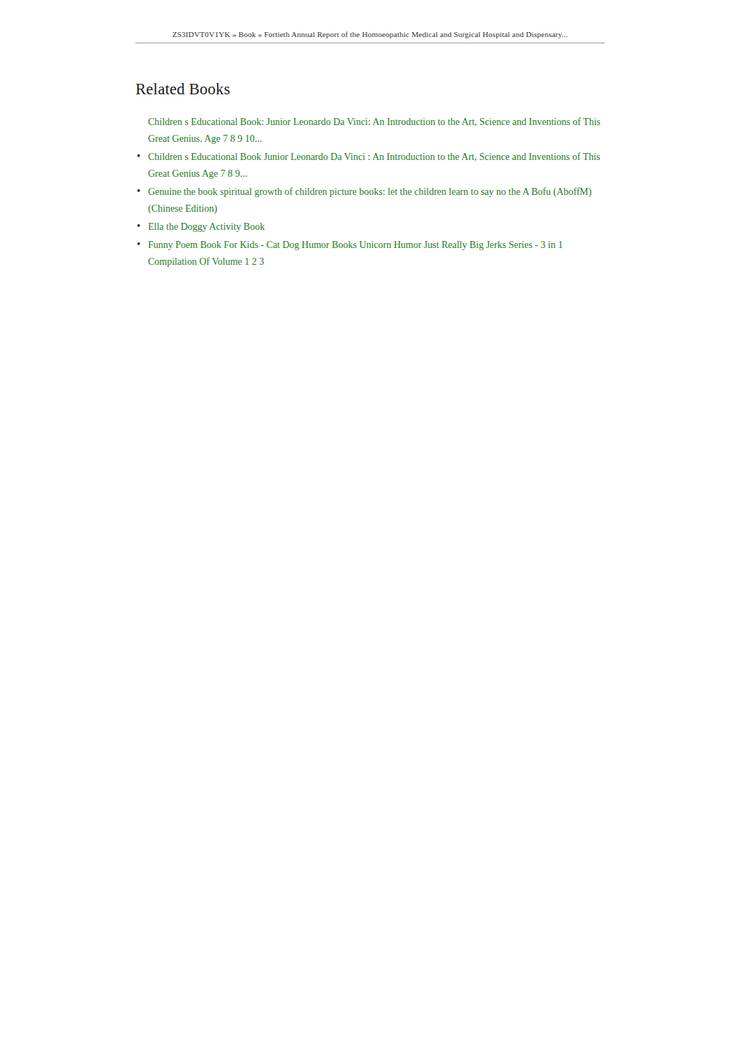ZS3IDVT0V1YK » Book » Fortieth Annual Report of the Homoeopathic Medical and Surgical Hospital and Dispensary...
Related Books
Children s Educational Book: Junior Leonardo Da Vinci: An Introduction to the Art, Science and Inventions of This Great Genius. Age 7 8 9 10...
Children s Educational Book Junior Leonardo Da Vinci : An Introduction to the Art, Science and Inventions of This Great Genius Age 7 8 9...
Genuine the book spiritual growth of children picture books: let the children learn to say no the A Bofu (AboffM)(Chinese Edition)
Ella the Doggy Activity Book
Funny Poem Book For Kids - Cat Dog Humor Books Unicorn Humor Just Really Big Jerks Series - 3 in 1 Compilation Of Volume 1 2 3